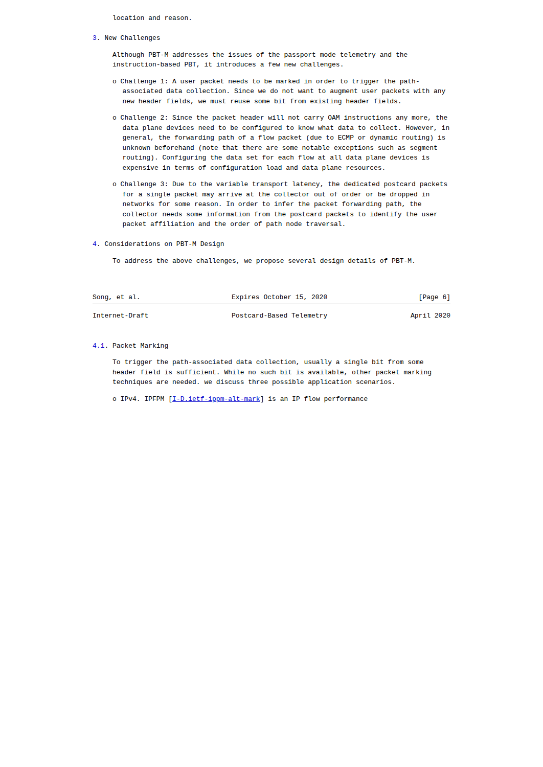location and reason.
3. New Challenges
Although PBT-M addresses the issues of the passport mode telemetry and the instruction-based PBT, it introduces a few new challenges.
o Challenge 1: A user packet needs to be marked in order to trigger the path-associated data collection. Since we do not want to augment user packets with any new header fields, we must reuse some bit from existing header fields.
o Challenge 2: Since the packet header will not carry OAM instructions any more, the data plane devices need to be configured to know what data to collect. However, in general, the forwarding path of a flow packet (due to ECMP or dynamic routing) is unknown beforehand (note that there are some notable exceptions such as segment routing). Configuring the data set for each flow at all data plane devices is expensive in terms of configuration load and data plane resources.
o Challenge 3: Due to the variable transport latency, the dedicated postcard packets for a single packet may arrive at the collector out of order or be dropped in networks for some reason. In order to infer the packet forwarding path, the collector needs some information from the postcard packets to identify the user packet affiliation and the order of path node traversal.
4. Considerations on PBT-M Design
To address the above challenges, we propose several design details of PBT-M.
Song, et al. Expires October 15, 2020 [Page 6]
Internet-Draft Postcard-Based Telemetry April 2020
4.1. Packet Marking
To trigger the path-associated data collection, usually a single bit from some header field is sufficient. While no such bit is available, other packet marking techniques are needed. we discuss three possible application scenarios.
o IPv4. IPFPM [I-D.ietf-ippm-alt-mark] is an IP flow performance